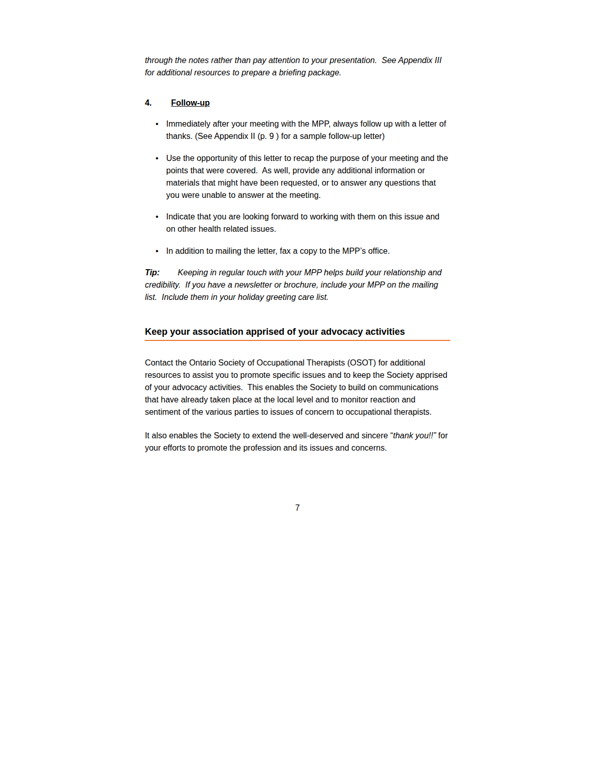through the notes rather than pay attention to your presentation. See Appendix III for additional resources to prepare a briefing package.
4. Follow-up
Immediately after your meeting with the MPP, always follow up with a letter of thanks. (See Appendix II (p. 9 ) for a sample follow-up letter)
Use the opportunity of this letter to recap the purpose of your meeting and the points that were covered. As well, provide any additional information or materials that might have been requested, or to answer any questions that you were unable to answer at the meeting.
Indicate that you are looking forward to working with them on this issue and on other health related issues.
In addition to mailing the letter, fax a copy to the MPP’s office.
Tip: Keeping in regular touch with your MPP helps build your relationship and credibility. If you have a newsletter or brochure, include your MPP on the mailing list. Include them in your holiday greeting care list.
Keep your association apprised of your advocacy activities
Contact the Ontario Society of Occupational Therapists (OSOT) for additional resources to assist you to promote specific issues and to keep the Society apprised of your advocacy activities. This enables the Society to build on communications that have already taken place at the local level and to monitor reaction and sentiment of the various parties to issues of concern to occupational therapists.
It also enables the Society to extend the well-deserved and sincere “thank you!!” for your efforts to promote the profession and its issues and concerns.
7